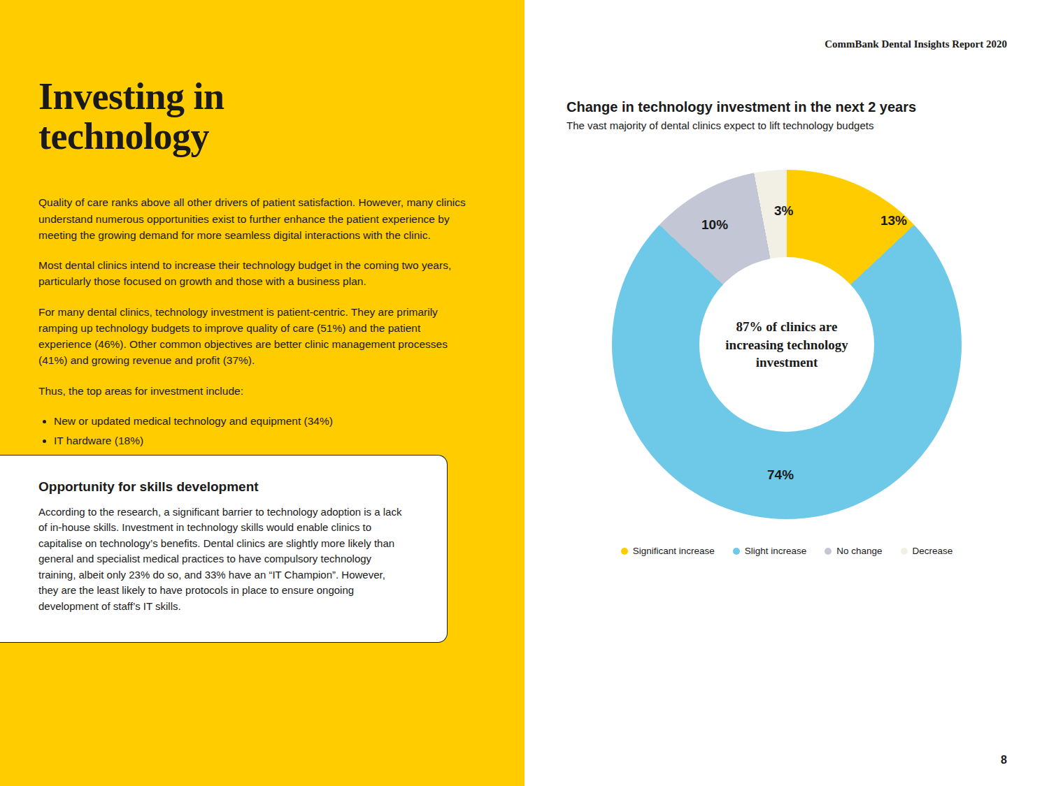Investing in
technology
Quality of care ranks above all other drivers of patient satisfaction. However, many clinics understand numerous opportunities exist to further enhance the patient experience by meeting the growing demand for more seamless digital interactions with the clinic.
Most dental clinics intend to increase their technology budget in the coming two years, particularly those focused on growth and those with a business plan.
For many dental clinics, technology investment is patient-centric. They are primarily ramping up technology budgets to improve quality of care (51%) and the patient experience (46%). Other common objectives are better clinic management processes (41%) and growing revenue and profit (37%).
Thus, the top areas for investment include:
New or updated medical technology and equipment (34%)
IT hardware (18%)
Patient and appointment management (15%)
Opportunity for skills development
According to the research, a significant barrier to technology adoption is a lack of in-house skills. Investment in technology skills would enable clinics to capitalise on technology’s benefits. Dental clinics are slightly more likely than general and specialist medical practices to have compulsory technology training, albeit only 23% do so, and 33% have an “IT Champion”. However, they are the least likely to have protocols in place to ensure ongoing development of staff’s IT skills.
CommBank Dental Insights Report 2020
Change in technology investment in the next 2 years
The vast majority of dental clinics expect to lift technology budgets
87% of clinics are increasing technology investment
13%
3%
10%
74%
Significant increase Slight increase No change Decrease
8